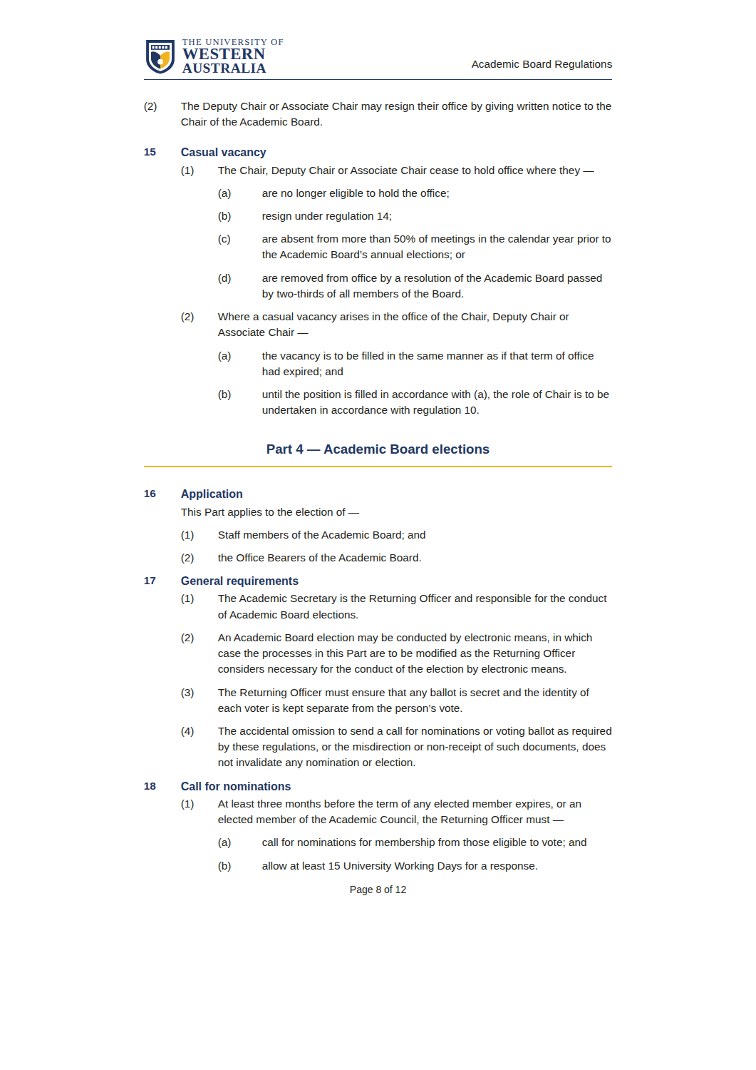THE UNIVERSITY OF
WESTERN
AUSTRALIA
Academic Board Regulations
(2)
The Deputy Chair or Associate Chair may resign their office by giving written notice to the Chair of the Academic Board.
15
Casual vacancy
(1)
The Chair, Deputy Chair or Associate Chair cease to hold office where they —
(a)
are no longer eligible to hold the office;
(b)
resign under regulation 14;
(c)
are absent from more than 50% of meetings in the calendar year prior to the Academic Board’s annual elections; or
(d)
are removed from office by a resolution of the Academic Board passed by two-thirds of all members of the Board.
(2)
Where a casual vacancy arises in the office of the Chair, Deputy Chair or Associate Chair —
(a)
the vacancy is to be filled in the same manner as if that term of office had expired; and
(b)
until the position is filled in accordance with (a), the role of Chair is to be undertaken in accordance with regulation 10.
Part 4 — Academic Board elections
16
Application
This Part applies to the election of —
(1)
Staff members of the Academic Board; and
(2)
the Office Bearers of the Academic Board.
17
General requirements
(1)
The Academic Secretary is the Returning Officer and responsible for the conduct of Academic Board elections.
(2)
An Academic Board election may be conducted by electronic means, in which case the processes in this Part are to be modified as the Returning Officer considers necessary for the conduct of the election by electronic means.
(3)
The Returning Officer must ensure that any ballot is secret and the identity of each voter is kept separate from the person’s vote.
(4)
The accidental omission to send a call for nominations or voting ballot as required by these regulations, or the misdirection or non-receipt of such documents, does not invalidate any nomination or election.
18
Call for nominations
(1)
At least three months before the term of any elected member expires, or an elected member of the Academic Council, the Returning Officer must —
(a)
call for nominations for membership from those eligible to vote; and
(b)
allow at least 15 University Working Days for a response.
Page 8 of 12